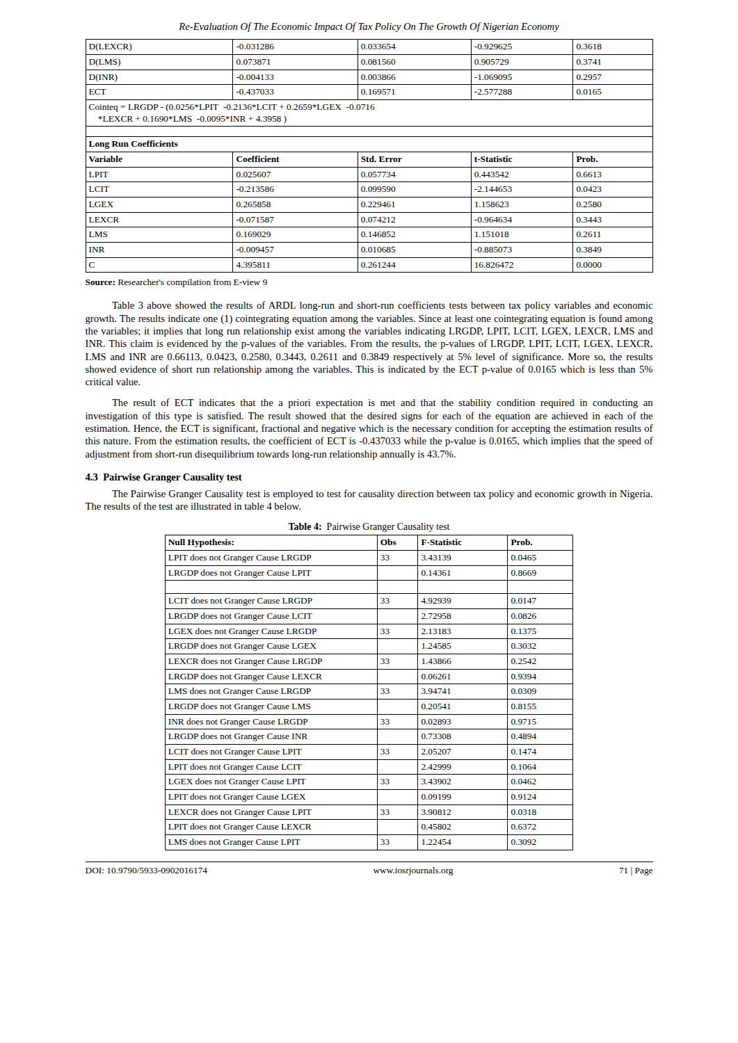Re-Evaluation Of The Economic Impact Of Tax Policy On The Growth Of Nigerian Economy
| D(LEXCR) | -0.031286 | 0.033654 | -0.929625 | 0.3618 |
| D(LMS) | 0.073871 | 0.081560 | 0.905729 | 0.3741 |
| D(INR) | -0.004133 | 0.003866 | -1.069095 | 0.2957 |
| ECT | -0.437033 | 0.169571 | -2.577288 | 0.0165 |
| Cointeq = LRGDP - (0.0256*LPIT -0.2136*LCIT + 0.2659*LGEX -0.0716 *LEXCR + 0.1690*LMS -0.0095*INR + 4.3958 ) |
| Long Run Coefficients |
| Variable | Coefficient | Std. Error | t-Statistic | Prob. |
| LPIT | 0.025607 | 0.057734 | 0.443542 | 0.6613 |
| LCIT | -0.213586 | 0.099590 | -2.144653 | 0.0423 |
| LGEX | 0.265858 | 0.229461 | 1.158623 | 0.2580 |
| LEXCR | -0.071587 | 0.074212 | -0.964634 | 0.3443 |
| LMS | 0.169029 | 0.146852 | 1.151018 | 0.2611 |
| INR | -0.009457 | 0.010685 | -0.885073 | 0.3849 |
| C | 4.395811 | 0.261244 | 16.826472 | 0.0000 |
Source: Researcher's compilation from E-view 9
Table 3 above showed the results of ARDL long-run and short-run coefficients tests between tax policy variables and economic growth. The results indicate one (1) cointegrating equation among the variables. Since at least one cointegrating equation is found among the variables; it implies that long run relationship exist among the variables indicating LRGDP, LPIT, LCIT, LGEX, LEXCR, LMS and INR. This claim is evidenced by the p-values of the variables. From the results, the p-values of LRGDP, LPIT, LCIT, LGEX, LEXCR, LMS and INR are 0.66113, 0.0423, 0.2580, 0.3443, 0.2611 and 0.3849 respectively at 5% level of significance. More so, the results showed evidence of short run relationship among the variables. This is indicated by the ECT p-value of 0.0165 which is less than 5% critical value.
The result of ECT indicates that the a priori expectation is met and that the stability condition required in conducting an investigation of this type is satisfied. The result showed that the desired signs for each of the equation are achieved in each of the estimation. Hence, the ECT is significant, fractional and negative which is the necessary condition for accepting the estimation results of this nature. From the estimation results, the coefficient of ECT is -0.437033 while the p-value is 0.0165, which implies that the speed of adjustment from short-run disequilibrium towards long-run relationship annually is 43.7%.
4.3 Pairwise Granger Causality test
The Pairwise Granger Causality test is employed to test for causality direction between tax policy and economic growth in Nigeria. The results of the test are illustrated in table 4 below.
Table 4: Pairwise Granger Causality test
| Null Hypothesis: | Obs | F-Statistic | Prob. |
| --- | --- | --- | --- |
| LPIT does not Granger Cause LRGDP | 33 | 3.43139 | 0.0465 |
| LRGDP does not Granger Cause LPIT | | 0.14361 | 0.8669 |
| LCIT does not Granger Cause LRGDP | 33 | 4.92939 | 0.0147 |
| LRGDP does not Granger Cause LCIT | | 2.72958 | 0.0826 |
| LGEX does not Granger Cause LRGDP | 33 | 2.13183 | 0.1375 |
| LRGDP does not Granger Cause LGEX | | 1.24585 | 0.3032 |
| LEXCR does not Granger Cause LRGDP | 33 | 1.43866 | 0.2542 |
| LRGDP does not Granger Cause LEXCR | | 0.06261 | 0.9394 |
| LMS does not Granger Cause LRGDP | 33 | 3.94741 | 0.0309 |
| LRGDP does not Granger Cause LMS | | 0.20541 | 0.8155 |
| INR does not Granger Cause LRGDP | 33 | 0.02893 | 0.9715 |
| LRGDP does not Granger Cause INR | | 0.73308 | 0.4894 |
| LCIT does not Granger Cause LPIT | 33 | 2.05207 | 0.1474 |
| LPIT does not Granger Cause LCIT | | 2.42999 | 0.1064 |
| LGEX does not Granger Cause LPIT | 33 | 3.43902 | 0.0462 |
| LPIT does not Granger Cause LGEX | | 0.09199 | 0.9124 |
| LEXCR does not Granger Cause LPIT | 33 | 3.90812 | 0.0318 |
| LPIT does not Granger Cause LEXCR | | 0.45802 | 0.6372 |
| LMS does not Granger Cause LPIT | 33 | 1.22454 | 0.3092 |
DOI: 10.9790/5933-0902016174 www.iosrjournals.org 71 | Page